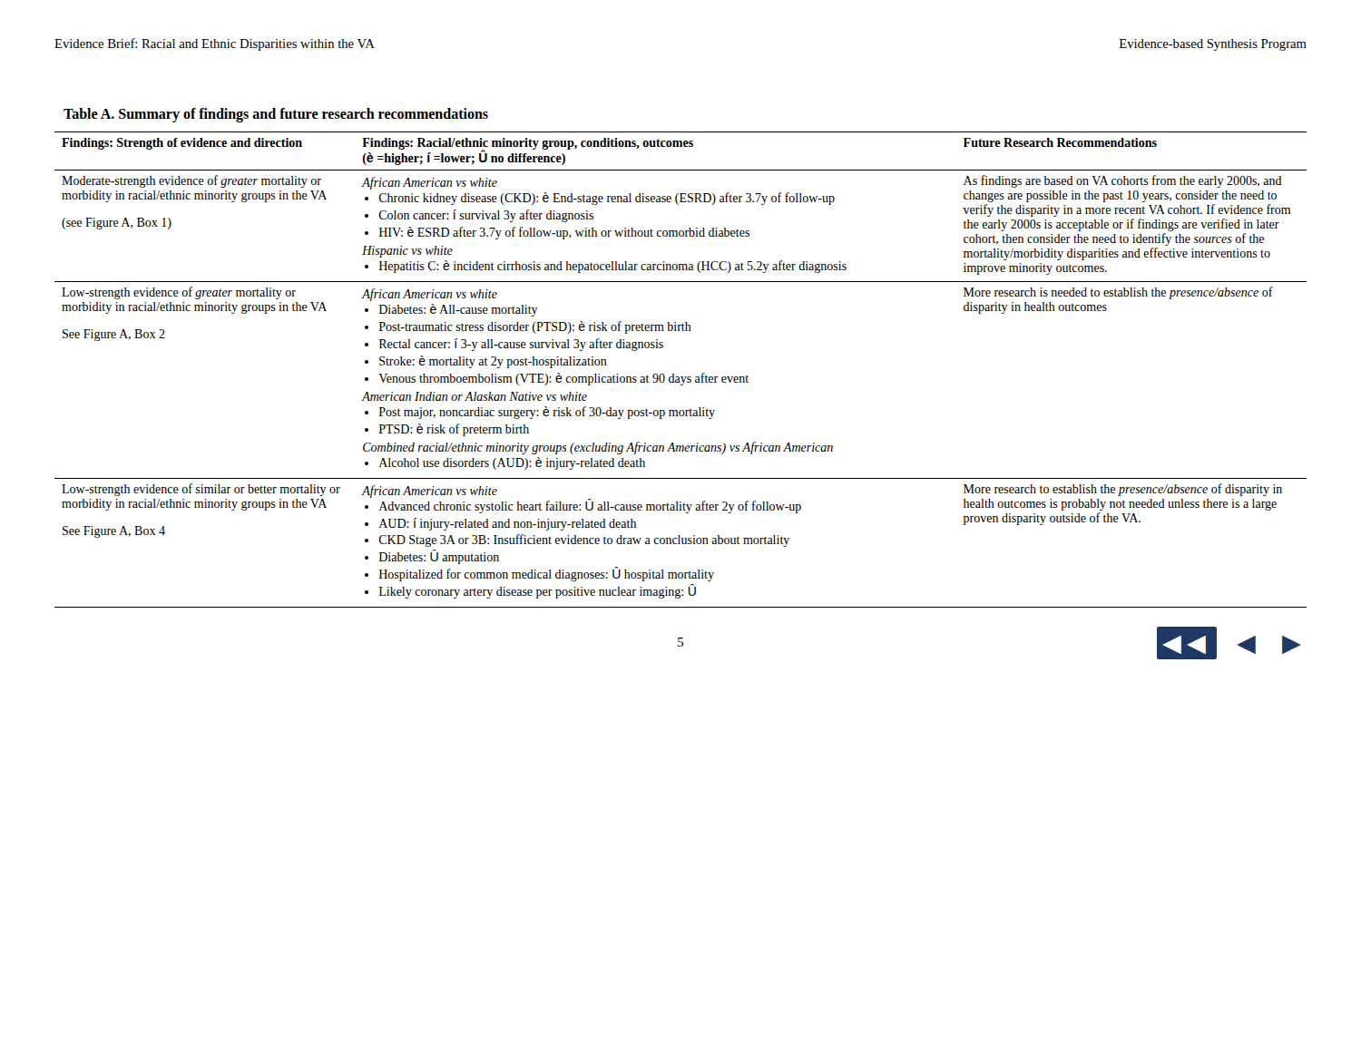Evidence Brief: Racial and Ethnic Disparities within the VA
Evidence-based Synthesis Program
Table A. Summary of findings and future research recommendations
| Findings: Strength of evidence and direction | Findings: Racial/ethnic minority group, conditions, outcomes ( è =higher; í =lower; Û no difference) | Future Research Recommendations |
| --- | --- | --- |
| Moderate-strength evidence of greater mortality or morbidity in racial/ethnic minority groups in the VA (see Figure A, Box 1) | African American vs white Chronic kidney disease (CKD): è End-stage renal disease (ESRD) after 3.7y of follow-up Colon cancer: í survival 3y after diagnosis HIV: è ESRD after 3.7y of follow-up, with or without comorbid diabetes Hispanic vs white Hepatitis C: è incident cirrhosis and hepatocellular carcinoma (HCC) at 5.2y after diagnosis | As findings are based on VA cohorts from the early 2000s, and changes are possible in the past 10 years, consider the need to verify the disparity in a more recent VA cohort. If evidence from the early 2000s is acceptable or if findings are verified in later cohort, then consider the need to identify the sources of the mortality/morbidity disparities and effective interventions to improve minority outcomes. |
| Low-strength evidence of greater mortality or morbidity in racial/ethnic minority groups in the VA See Figure A, Box 2 | African American vs white Diabetes: è All-cause mortality Post-traumatic stress disorder (PTSD): è risk of preterm birth Rectal cancer: í 3-y all-cause survival 3y after diagnosis Stroke: è mortality at 2y post-hospitalization Venous thromboembolism (VTE): è complications at 90 days after event American Indian or Alaskan Native vs white Post major, noncardiac surgery: è risk of 30-day post-op mortality PTSD: è risk of preterm birth Combined racial/ethnic minority groups (excluding African Americans) vs African American Alcohol use disorders (AUD): è injury-related death | More research is needed to establish the presence/absence of disparity in health outcomes |
| Low-strength evidence of similar or better mortality or morbidity in racial/ethnic minority groups in the VA See Figure A, Box 4 | African American vs white Advanced chronic systolic heart failure: Û all-cause mortality after 2y of follow-up AUD: í injury-related and non-injury-related death CKD Stage 3A or 3B: Insufficient evidence to draw a conclusion about mortality Diabetes: Û amputation Hospitalized for common medical diagnoses: Û hospital mortality Likely coronary artery disease per positive nuclear imaging: Û | More research to establish the presence/absence of disparity in health outcomes is probably not needed unless there is a large proven disparity outside of the VA. |
5
◀◀ ◀ ▶